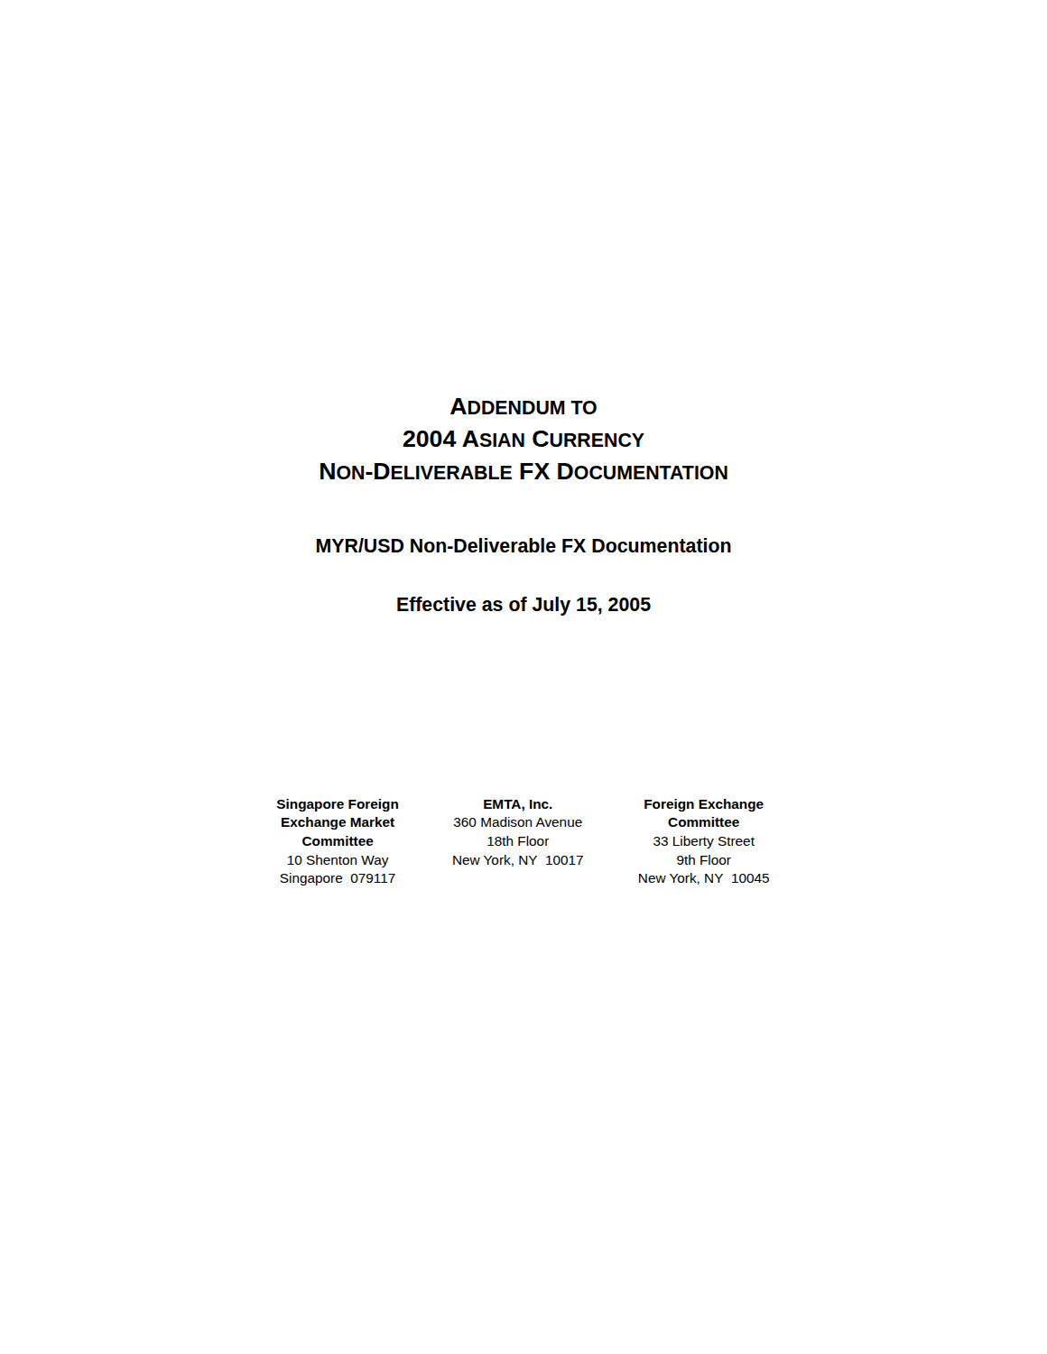ADDENDUM TO
2004 ASIAN CURRENCY
NON-DELIVERABLE FX DOCUMENTATION
MYR/USD Non-Deliverable FX Documentation
Effective as of July 15, 2005
| Singapore Foreign Exchange Market Committee 10 Shenton Way Singapore 079117 | EMTA, Inc. 360 Madison Avenue 18th Floor New York, NY 10017 | Foreign Exchange Committee 33 Liberty Street 9th Floor New York, NY 10045 |